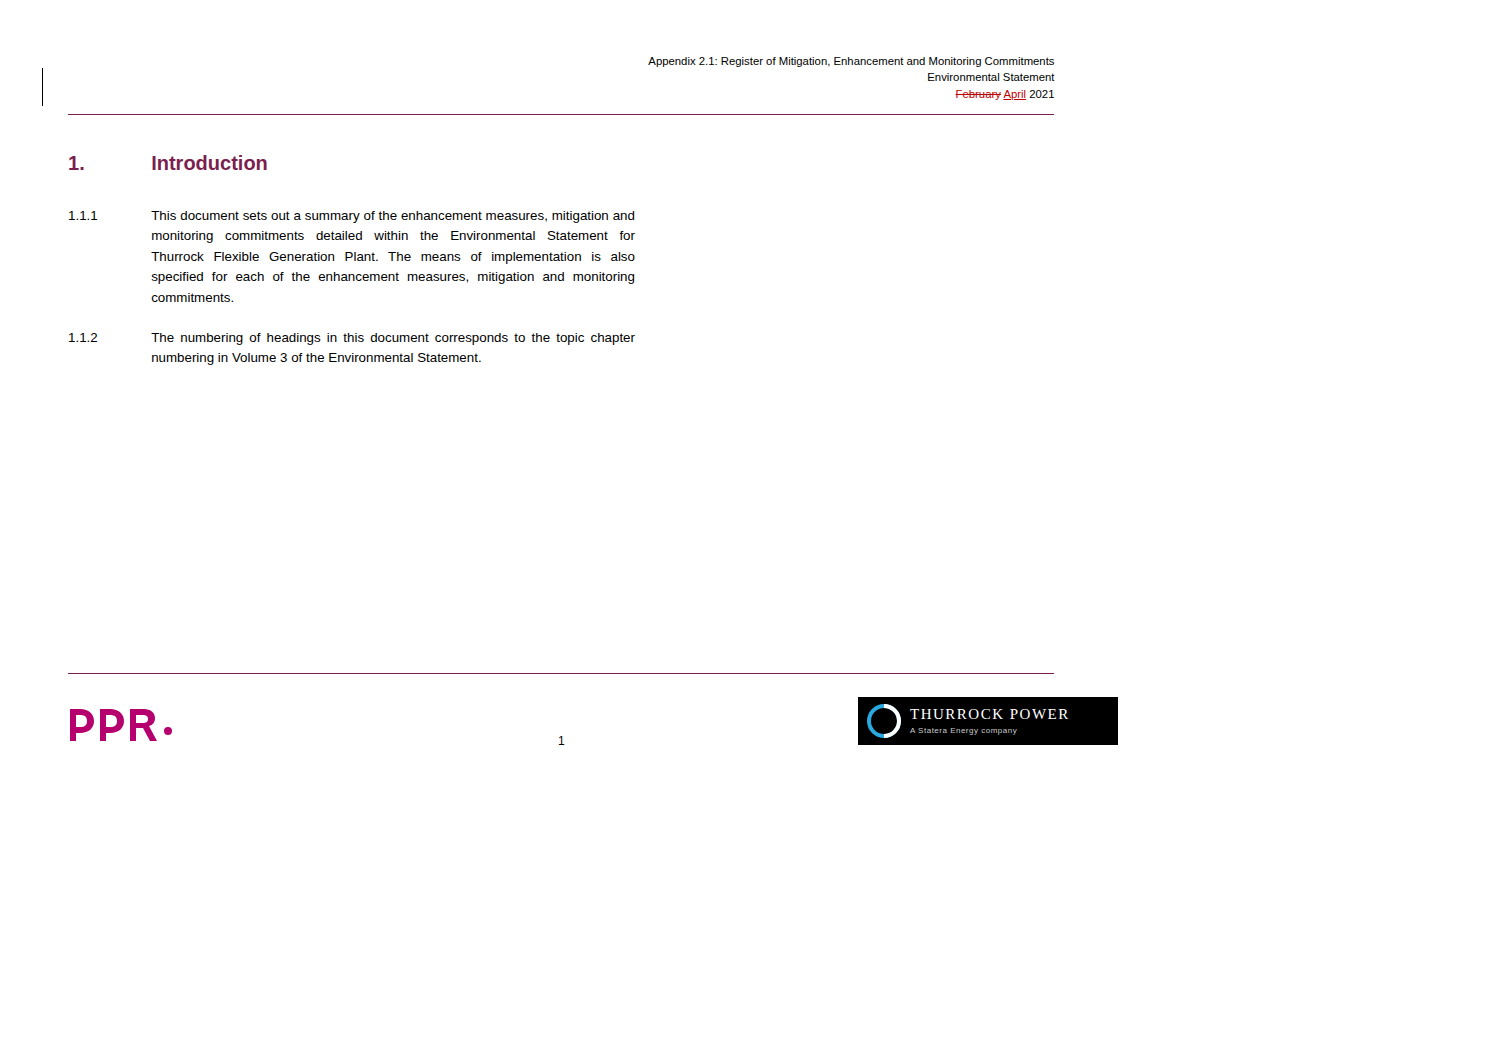Appendix 2.1: Register of Mitigation, Enhancement and Monitoring Commitments
Environmental Statement
February April 2021
1. Introduction
1.1.1 This document sets out a summary of the enhancement measures, mitigation and monitoring commitments detailed within the Environmental Statement for Thurrock Flexible Generation Plant. The means of implementation is also specified for each of the enhancement measures, mitigation and monitoring commitments.
1.1.2 The numbering of headings in this document corresponds to the topic chapter numbering in Volume 3 of the Environmental Statement.
1
THURROCK POWER A Statera Energy company